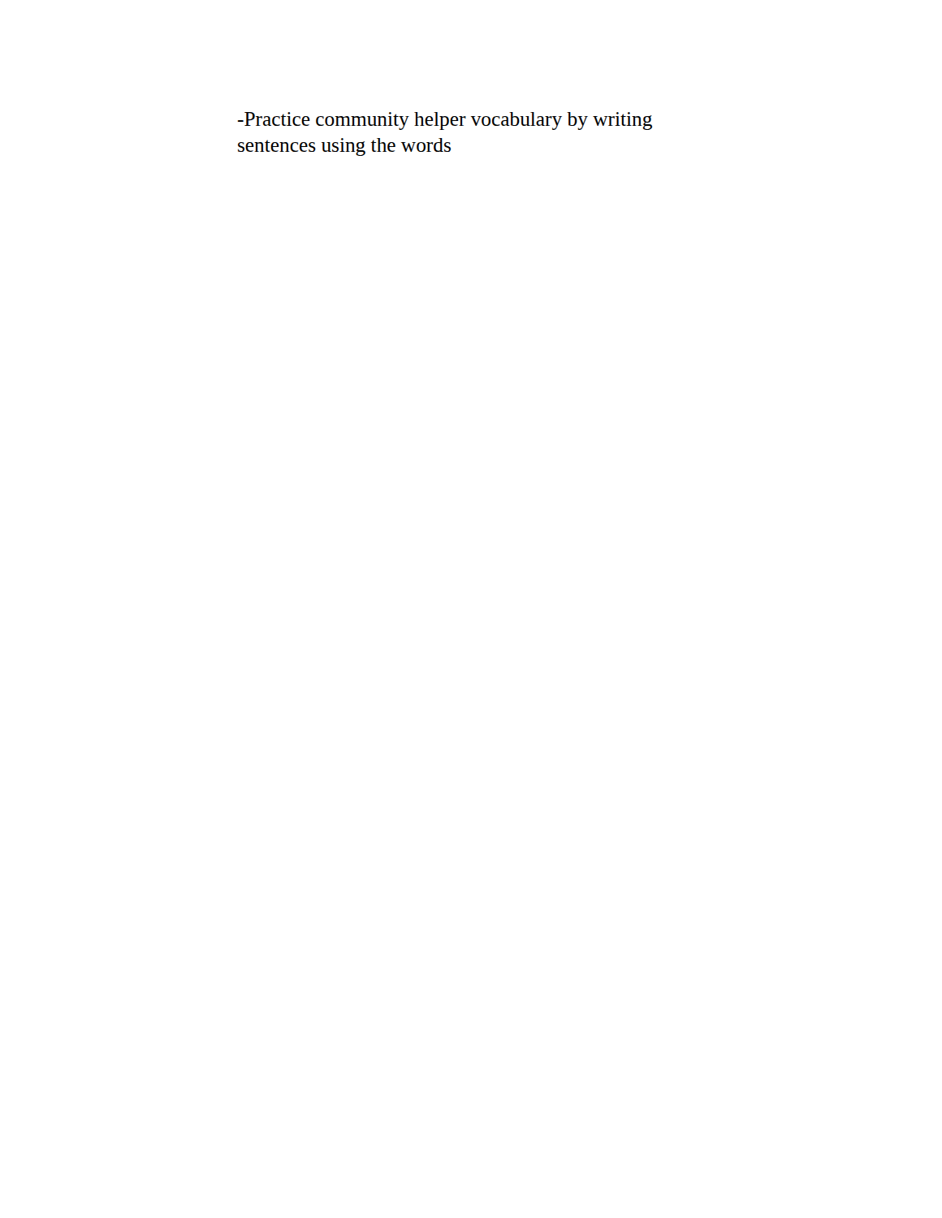-Practice community helper vocabulary by writing sentences using the words